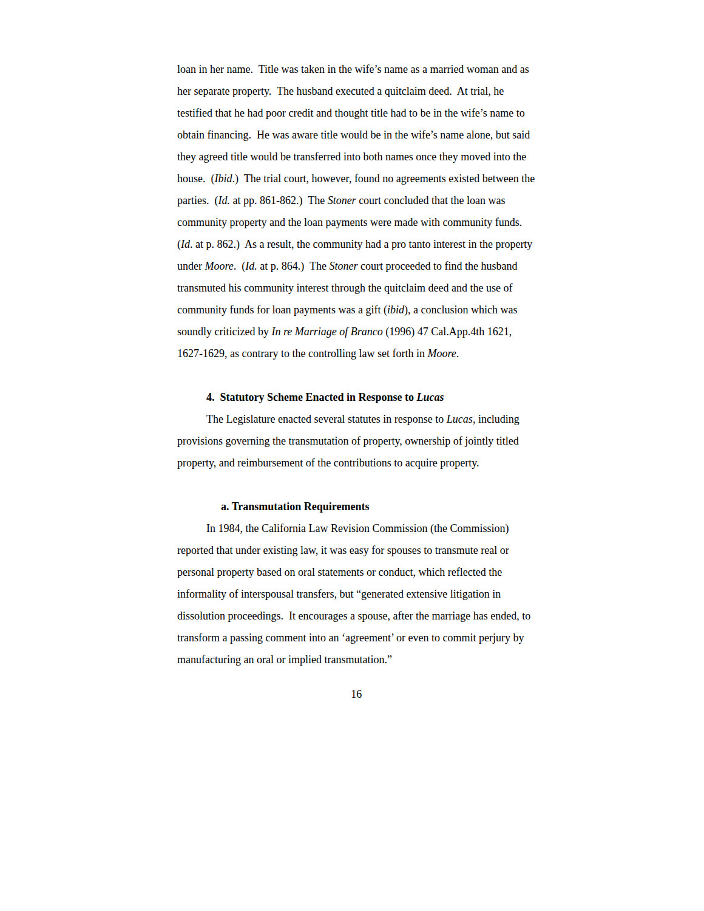loan in her name. Title was taken in the wife’s name as a married woman and as her separate property. The husband executed a quitclaim deed. At trial, he testified that he had poor credit and thought title had to be in the wife’s name to obtain financing. He was aware title would be in the wife’s name alone, but said they agreed title would be transferred into both names once they moved into the house. (Ibid.) The trial court, however, found no agreements existed between the parties. (Id. at pp. 861-862.) The Stoner court concluded that the loan was community property and the loan payments were made with community funds. (Id. at p. 862.) As a result, the community had a pro tanto interest in the property under Moore. (Id. at p. 864.) The Stoner court proceeded to find the husband transmuted his community interest through the quitclaim deed and the use of community funds for loan payments was a gift (ibid), a conclusion which was soundly criticized by In re Marriage of Branco (1996) 47 Cal.App.4th 1621, 1627-1629, as contrary to the controlling law set forth in Moore.
4. Statutory Scheme Enacted in Response to Lucas
The Legislature enacted several statutes in response to Lucas, including provisions governing the transmutation of property, ownership of jointly titled property, and reimbursement of the contributions to acquire property.
a. Transmutation Requirements
In 1984, the California Law Revision Commission (the Commission) reported that under existing law, it was easy for spouses to transmute real or personal property based on oral statements or conduct, which reflected the informality of interspousal transfers, but “generated extensive litigation in dissolution proceedings. It encourages a spouse, after the marriage has ended, to transform a passing comment into an ‘agreement’ or even to commit perjury by manufacturing an oral or implied transmutation.”
16